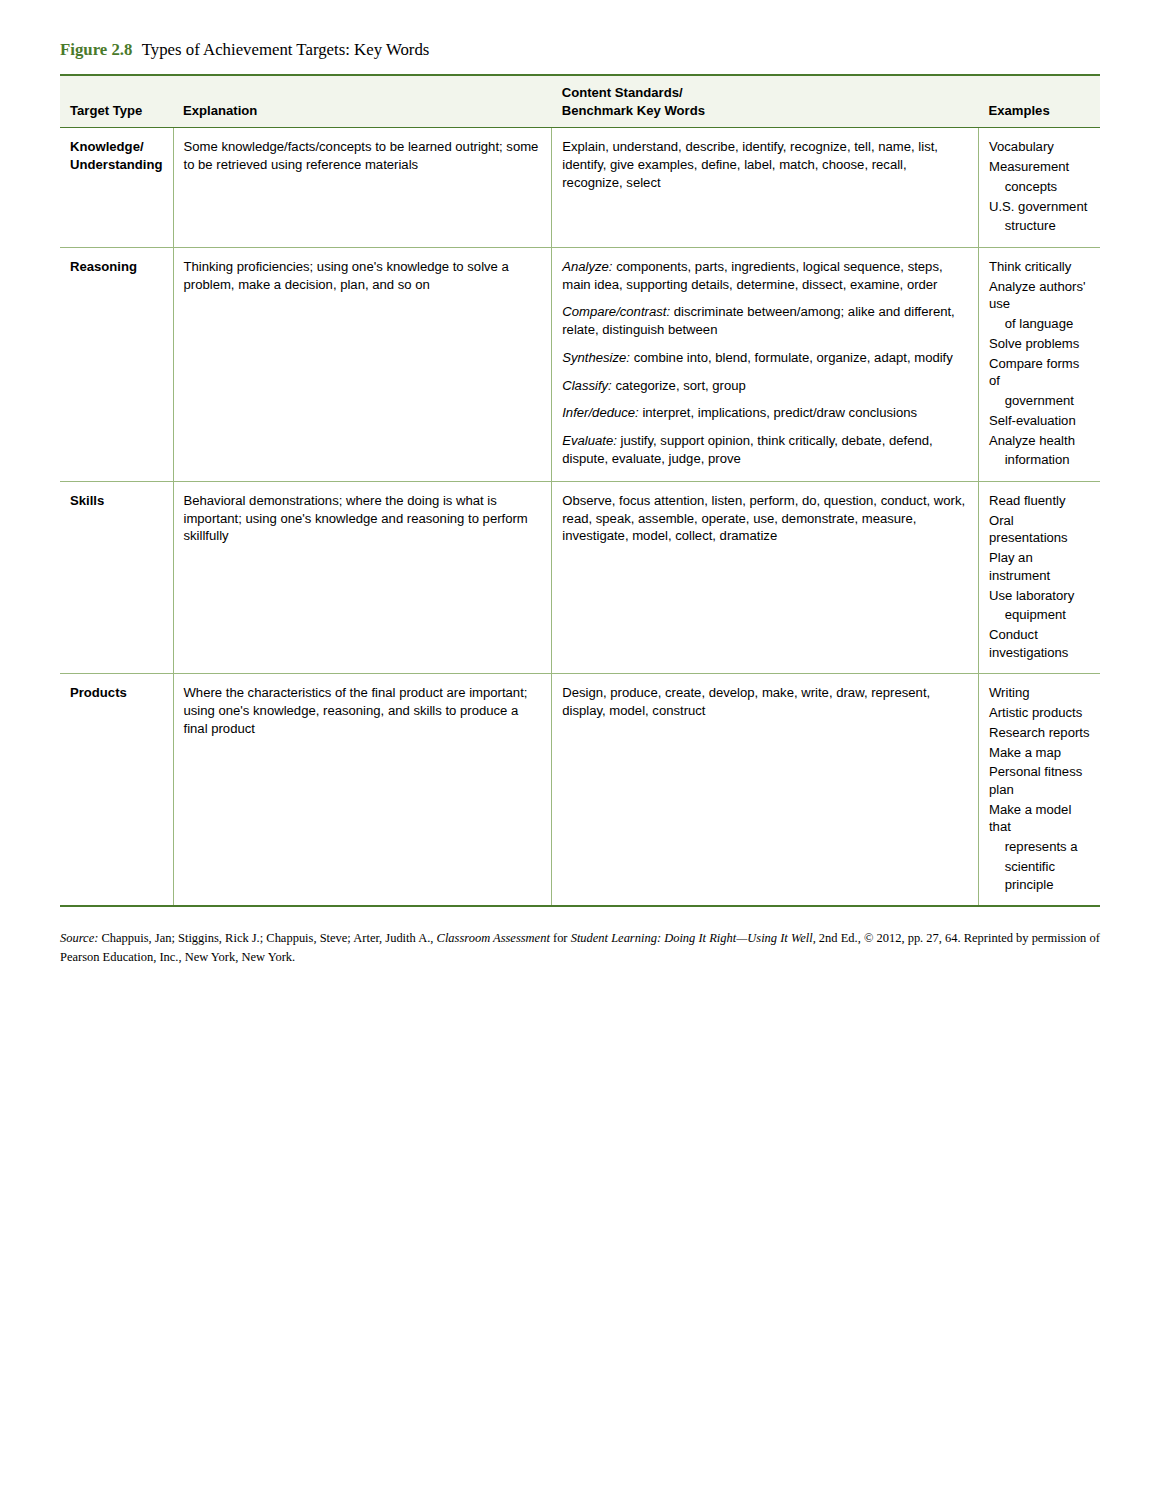Figure 2.8 Types of Achievement Targets: Key Words
| Target Type | Explanation | Content Standards/ Benchmark Key Words | Examples |
| --- | --- | --- | --- |
| Knowledge/ Understanding | Some knowledge/facts/concepts to be learned outright; some to be retrieved using reference materials | Explain, understand, describe, identify, recognize, tell, name, list, identify, give examples, define, label, match, choose, recall, recognize, select | Vocabulary Measurement concepts U.S. government structure |
| Reasoning | Thinking proficiencies; using one's knowledge to solve a problem, make a decision, plan, and so on | Analyze: components, parts, ingredients, logical sequence, steps, main idea, supporting details, determine, dissect, examine, order Compare/contrast: discriminate between/among; alike and different, relate, distinguish between Synthesize: combine into, blend, formulate, organize, adapt, modify Classify: categorize, sort, group Infer/deduce: interpret, implications, predict/draw conclusions Evaluate: justify, support opinion, think critically, debate, defend, dispute, evaluate, judge, prove | Think critically Analyze authors' use of language Solve problems Compare forms of government Self-evaluation Analyze health information |
| Skills | Behavioral demonstrations; where the doing is what is important; using one's knowledge and reasoning to perform skillfully | Observe, focus attention, listen, perform, do, question, conduct, work, read, speak, assemble, operate, use, demonstrate, measure, investigate, model, collect, dramatize | Read fluently Oral presentations Play an instrument Use laboratory equipment Conduct investigations |
| Products | Where the characteristics of the final product are important; using one's knowledge, reasoning, and skills to produce a final product | Design, produce, create, develop, make, write, draw, represent, display, model, construct | Writing Artistic products Research reports Make a map Personal fitness plan Make a model that represents a scientific principle |
Source: Chappuis, Jan; Stiggins, Rick J.; Chappuis, Steve; Arter, Judith A., Classroom Assessment for Student Learning: Doing It Right—Using It Well, 2nd Ed., © 2012, pp. 27, 64. Reprinted by permission of Pearson Education, Inc., New York, New York.